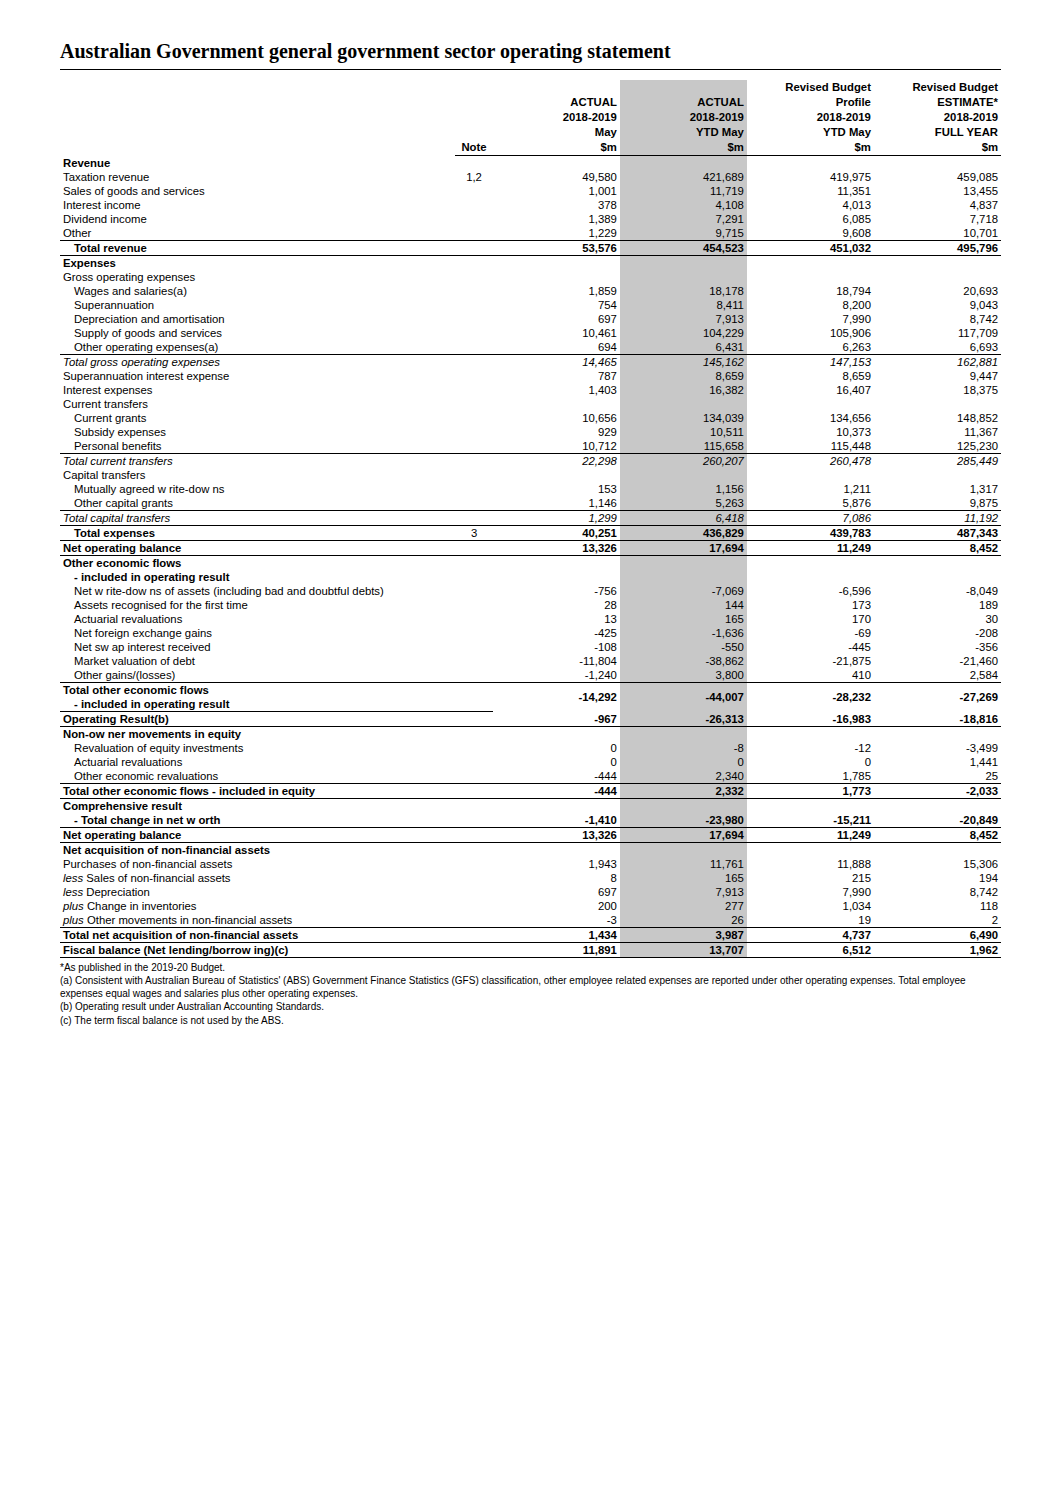Australian Government general government sector operating statement
| | | | | Revised Budget | Revised Budget |
| --- | --- | --- | --- | --- | --- |
| | | ACTUAL | ACTUAL | Profile | ESTIMATE* |
| | | 2018-2019 | 2018-2019 | 2018-2019 | 2018-2019 |
| | | May | YTD May | YTD May | FULL YEAR |
| | Note | $m | $m | $m | $m |
| Revenue | | | | | |
| Taxation revenue | 1,2 | 49,580 | 421,689 | 419,975 | 459,085 |
| Sales of goods and services | | 1,001 | 11,719 | 11,351 | 13,455 |
| Interest income | | 378 | 4,108 | 4,013 | 4,837 |
| Dividend income | | 1,389 | 7,291 | 6,085 | 7,718 |
| Other | | 1,229 | 9,715 | 9,608 | 10,701 |
| Total revenue | | 53,576 | 454,523 | 451,032 | 495,796 |
| Expenses | | | | | |
| Gross operating expenses | | | | | |
| Wages and salaries(a) | | 1,859 | 18,178 | 18,794 | 20,693 |
| Superannuation | | 754 | 8,411 | 8,200 | 9,043 |
| Depreciation and amortisation | | 697 | 7,913 | 7,990 | 8,742 |
| Supply of goods and services | | 10,461 | 104,229 | 105,906 | 117,709 |
| Other operating expenses(a) | | 694 | 6,431 | 6,263 | 6,693 |
| Total gross operating expenses | | 14,465 | 145,162 | 147,153 | 162,881 |
| Superannuation interest expense | | 787 | 8,659 | 8,659 | 9,447 |
| Interest expenses | | 1,403 | 16,382 | 16,407 | 18,375 |
| Current transfers | | | | | |
| Current grants | | 10,656 | 134,039 | 134,656 | 148,852 |
| Subsidy expenses | | 929 | 10,511 | 10,373 | 11,367 |
| Personal benefits | | 10,712 | 115,658 | 115,448 | 125,230 |
| Total current transfers | | 22,298 | 260,207 | 260,478 | 285,449 |
| Capital transfers | | | | | |
| Mutually agreed w rite-dow ns | | 153 | 1,156 | 1,211 | 1,317 |
| Other capital grants | | 1,146 | 5,263 | 5,876 | 9,875 |
| Total capital transfers | | 1,299 | 6,418 | 7,086 | 11,192 |
| Total expenses | 3 | 40,251 | 436,829 | 439,783 | 487,343 |
| Net operating balance | | 13,326 | 17,694 | 11,249 | 8,452 |
| Other economic flows | | | | | |
| - included in operating result | | | | | |
| Net w rite-dow ns of assets (including bad and doubtful debts) | | -756 | -7,069 | -6,596 | -8,049 |
| Assets recognised for the first time | | 28 | 144 | 173 | 189 |
| Actuarial revaluations | | 13 | 165 | 170 | 30 |
| Net foreign exchange gains | | -425 | -1,636 | -69 | -208 |
| Net sw ap interest received | | -108 | -550 | -445 | -356 |
| Market valuation of debt | | -11,804 | -38,862 | -21,875 | -21,460 |
| Other gains/(losses) | | -1,240 | 3,800 | 410 | 2,584 |
| Total other economic flows | | -14,292 | -44,007 | -28,232 | -27,269 |
| - included in operating result | |
| Operating Result(b) | | -967 | -26,313 | -16,983 | -18,816 |
| Non-ow ner movements in equity | | | | | |
| Revaluation of equity investments | | 0 | -8 | -12 | -3,499 |
| Actuarial revaluations | | 0 | 0 | 0 | 1,441 |
| Other economic revaluations | | -444 | 2,340 | 1,785 | 25 |
| Total other economic flows - included in equity | | -444 | 2,332 | 1,773 | -2,033 |
| Comprehensive result | | | | | |
| - Total change in net w orth | | -1,410 | -23,980 | -15,211 | -20,849 |
| Net operating balance | | 13,326 | 17,694 | 11,249 | 8,452 |
| Net acquisition of non-financial assets | | | | | |
| Purchases of non-financial assets | | 1,943 | 11,761 | 11,888 | 15,306 |
| less Sales of non-financial assets | | 8 | 165 | 215 | 194 |
| less Depreciation | | 697 | 7,913 | 7,990 | 8,742 |
| plus Change in inventories | | 200 | 277 | 1,034 | 118 |
| plus Other movements in non-financial assets | | -3 | 26 | 19 | 2 |
| Total net acquisition of non-financial assets | | 1,434 | 3,987 | 4,737 | 6,490 |
| Fiscal balance (Net lending/borrow ing)(c) | | 11,891 | 13,707 | 6,512 | 1,962 |
*As published in the 2019-20 Budget.
(a) Consistent with Australian Bureau of Statistics' (ABS) Government Finance Statistics (GFS) classification, other employee related expenses are reported under other operating expenses. Total employee expenses equal wages and salaries plus other operating expenses.
(b) Operating result under Australian Accounting Standards.
(c) The term fiscal balance is not used by the ABS.